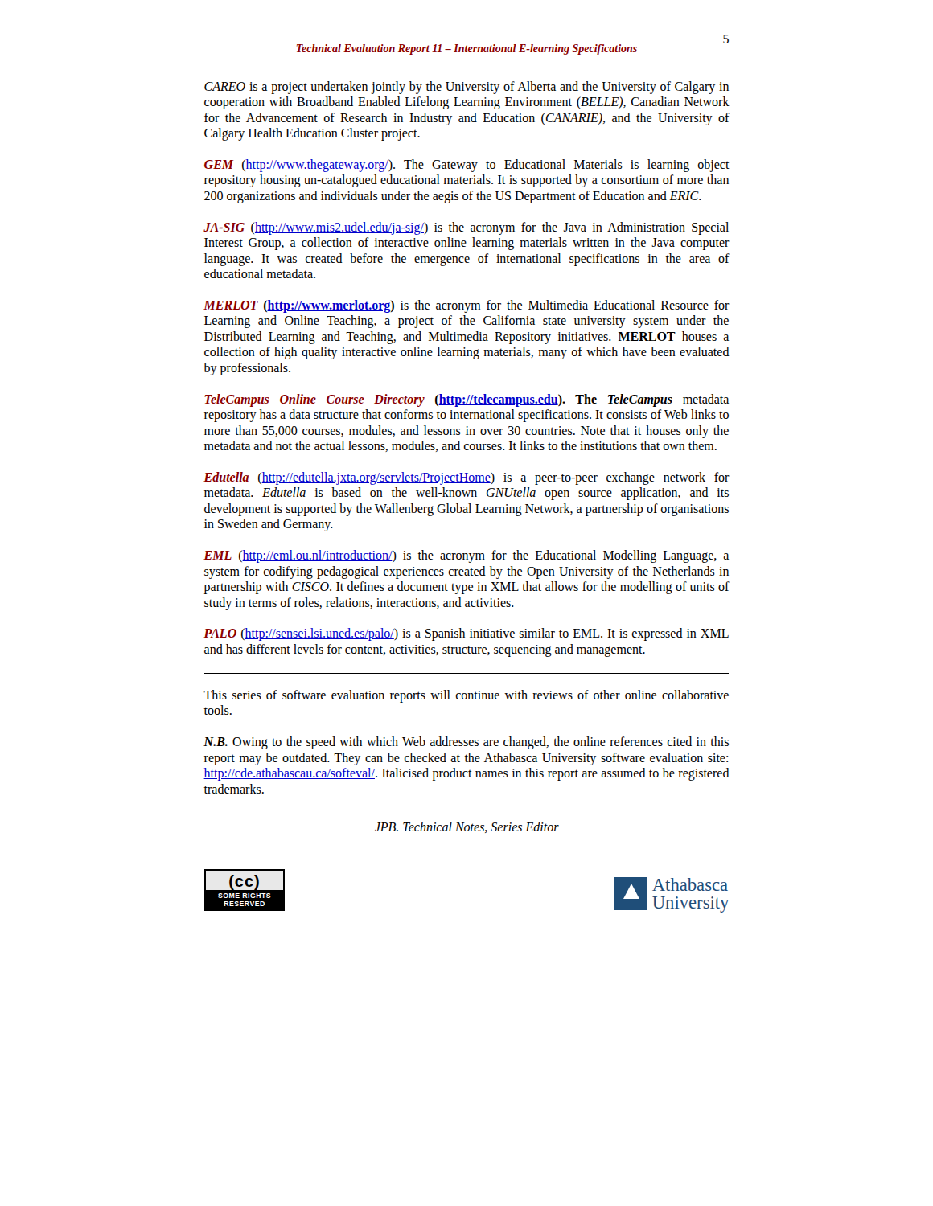5
Technical Evaluation Report 11 – International E-learning Specifications
CAREO is a project undertaken jointly by the University of Alberta and the University of Calgary in cooperation with Broadband Enabled Lifelong Learning Environment (BELLE), Canadian Network for the Advancement of Research in Industry and Education (CANARIE), and the University of Calgary Health Education Cluster project.
GEM (http://www.thegateway.org/). The Gateway to Educational Materials is learning object repository housing un-catalogued educational materials. It is supported by a consortium of more than 200 organizations and individuals under the aegis of the US Department of Education and ERIC.
JA-SIG (http://www.mis2.udel.edu/ja-sig/) is the acronym for the Java in Administration Special Interest Group, a collection of interactive online learning materials written in the Java computer language. It was created before the emergence of international specifications in the area of educational metadata.
MERLOT (http://www.merlot.org) is the acronym for the Multimedia Educational Resource for Learning and Online Teaching, a project of the California state university system under the Distributed Learning and Teaching, and Multimedia Repository initiatives. MERLOT houses a collection of high quality interactive online learning materials, many of which have been evaluated by professionals.
TeleCampus Online Course Directory (http://telecampus.edu). The TeleCampus metadata repository has a data structure that conforms to international specifications. It consists of Web links to more than 55,000 courses, modules, and lessons in over 30 countries. Note that it houses only the metadata and not the actual lessons, modules, and courses. It links to the institutions that own them.
Edutella (http://edutella.jxta.org/servlets/ProjectHome) is a peer-to-peer exchange network for metadata. Edutella is based on the well-known GNUtella open source application, and its development is supported by the Wallenberg Global Learning Network, a partnership of organisations in Sweden and Germany.
EML (http://eml.ou.nl/introduction/) is the acronym for the Educational Modelling Language, a system for codifying pedagogical experiences created by the Open University of the Netherlands in partnership with CISCO. It defines a document type in XML that allows for the modelling of units of study in terms of roles, relations, interactions, and activities.
PALO (http://sensei.lsi.uned.es/palo/) is a Spanish initiative similar to EML. It is expressed in XML and has different levels for content, activities, structure, sequencing and management.
This series of software evaluation reports will continue with reviews of other online collaborative tools.
N.B. Owing to the speed with which Web addresses are changed, the online references cited in this report may be outdated. They can be checked at the Athabasca University software evaluation site: http://cde.athabascau.ca/softeval/. Italicised product names in this report are assumed to be registered trademarks.
JPB. Technical Notes, Series Editor
(cc)
SOME RIGHTS RESERVED
Athabasca
University